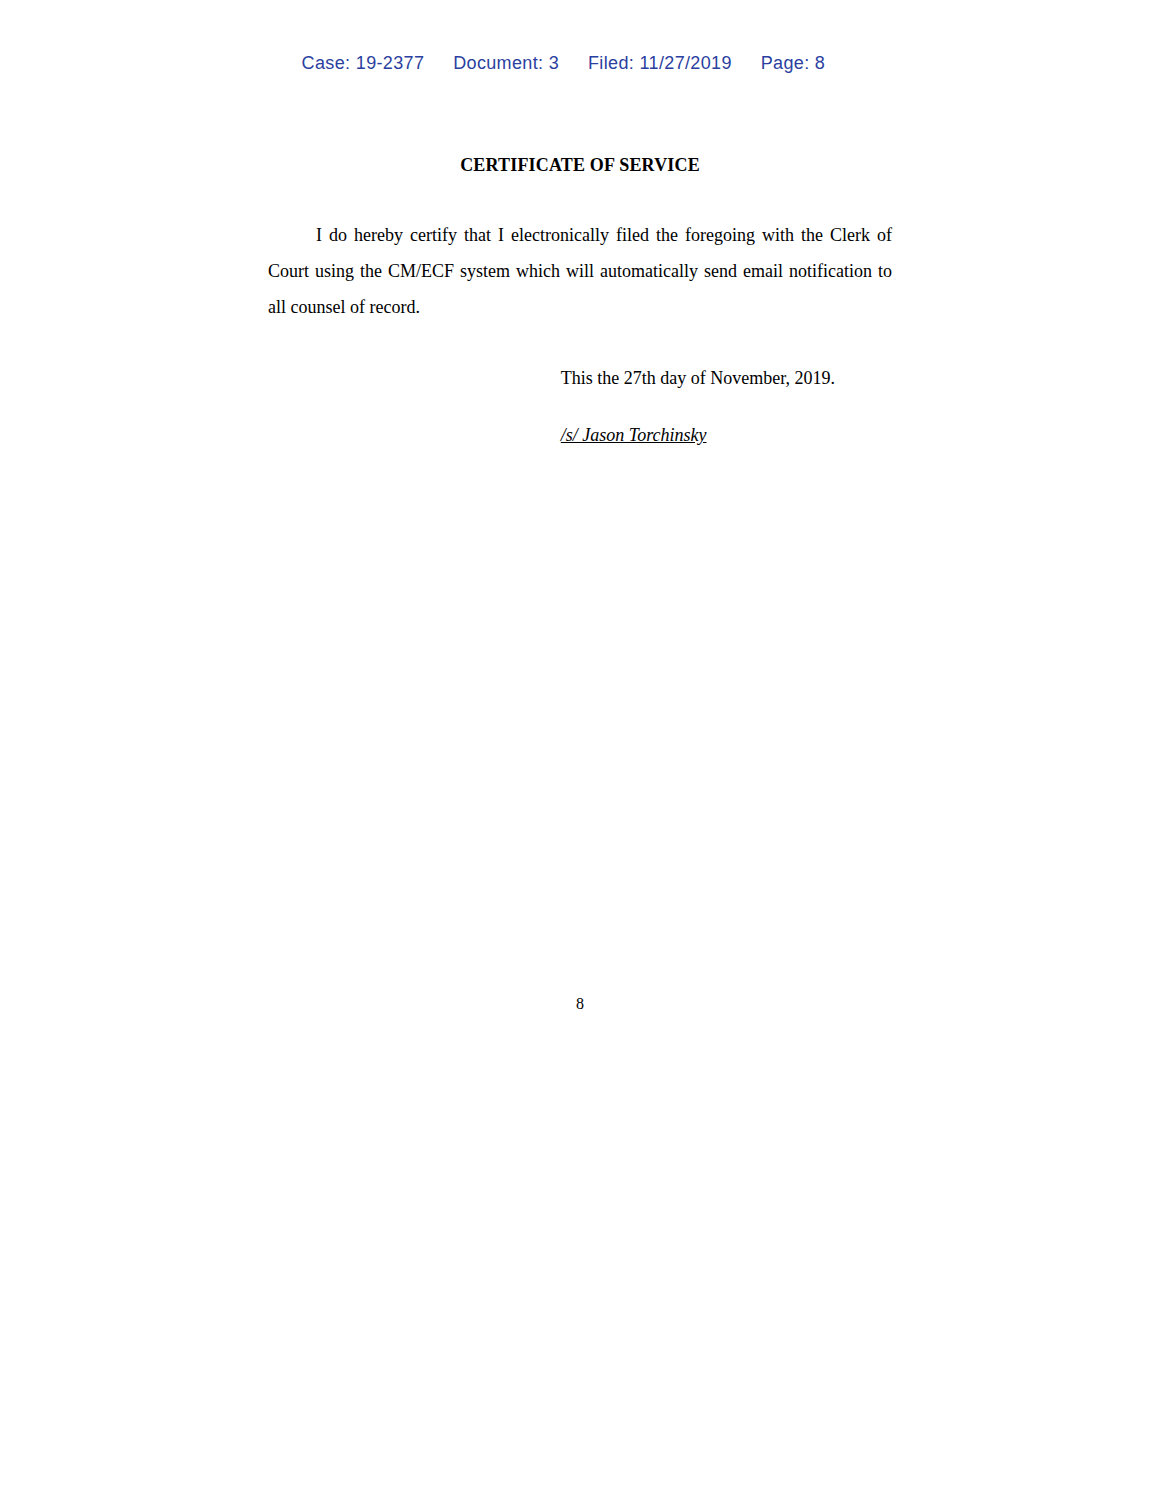Case: 19-2377 Document: 3 Filed: 11/27/2019 Page: 8
CERTIFICATE OF SERVICE
I do hereby certify that I electronically filed the foregoing with the Clerk of Court using the CM/ECF system which will automatically send email notification to all counsel of record.
This the 27th day of November, 2019.
/s/ Jason Torchinsky
8